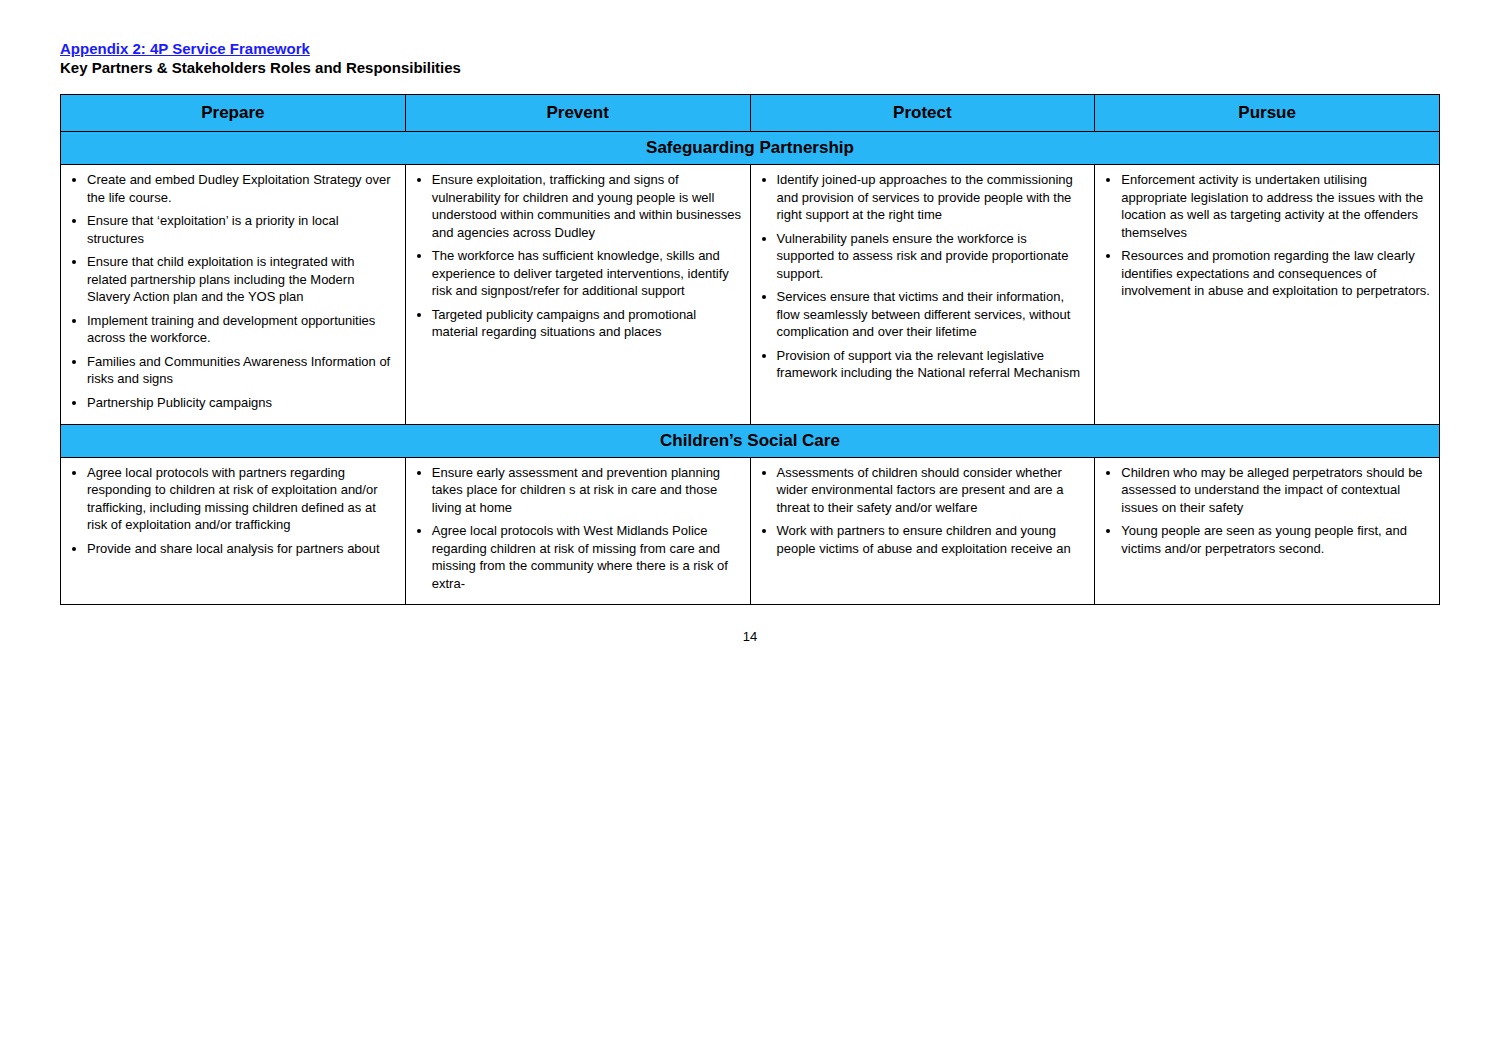Appendix 2: 4P Service Framework
Key Partners & Stakeholders Roles and Responsibilities
| Prepare | Prevent | Protect | Pursue |
| --- | --- | --- | --- |
| Safeguarding Partnership |
| Create and embed Dudley Exploitation Strategy over the life course. Ensure that ‘exploitation’ is a priority in local structures Ensure that child exploitation is integrated with related partnership plans including the Modern Slavery Action plan and the YOS plan Implement training and development opportunities across the workforce. Families and Communities Awareness Information of risks and signs Partnership Publicity campaigns | Ensure exploitation, trafficking and signs of vulnerability for children and young people is well understood within communities and within businesses and agencies across Dudley The workforce has sufficient knowledge, skills and experience to deliver targeted interventions, identify risk and signpost/refer for additional support Targeted publicity campaigns and promotional material regarding situations and places | Identify joined-up approaches to the commissioning and provision of services to provide people with the right support at the right time Vulnerability panels ensure the workforce is supported to assess risk and provide proportionate support. Services ensure that victims and their information, flow seamlessly between different services, without complication and over their lifetime Provision of support via the relevant legislative framework including the National referral Mechanism | Enforcement activity is undertaken utilising appropriate legislation to address the issues with the location as well as targeting activity at the offenders themselves Resources and promotion regarding the law clearly identifies expectations and consequences of involvement in abuse and exploitation to perpetrators. |
| Children’s Social Care |
| Agree local protocols with partners regarding responding to children at risk of exploitation and/or trafficking, including missing children defined as at risk of exploitation and/or trafficking Provide and share local analysis for partners about | Ensure early assessment and prevention planning takes place for children s at risk in care and those living at home Agree local protocols with West Midlands Police regarding children at risk of missing from care and missing from the community where there is a risk of extra- | Assessments of children should consider whether wider environmental factors are present and are a threat to their safety and/or welfare Work with partners to ensure children and young people victims of abuse and exploitation receive an | Children who may be alleged perpetrators should be assessed to understand the impact of contextual issues on their safety Young people are seen as young people first, and victims and/or perpetrators second. |
14